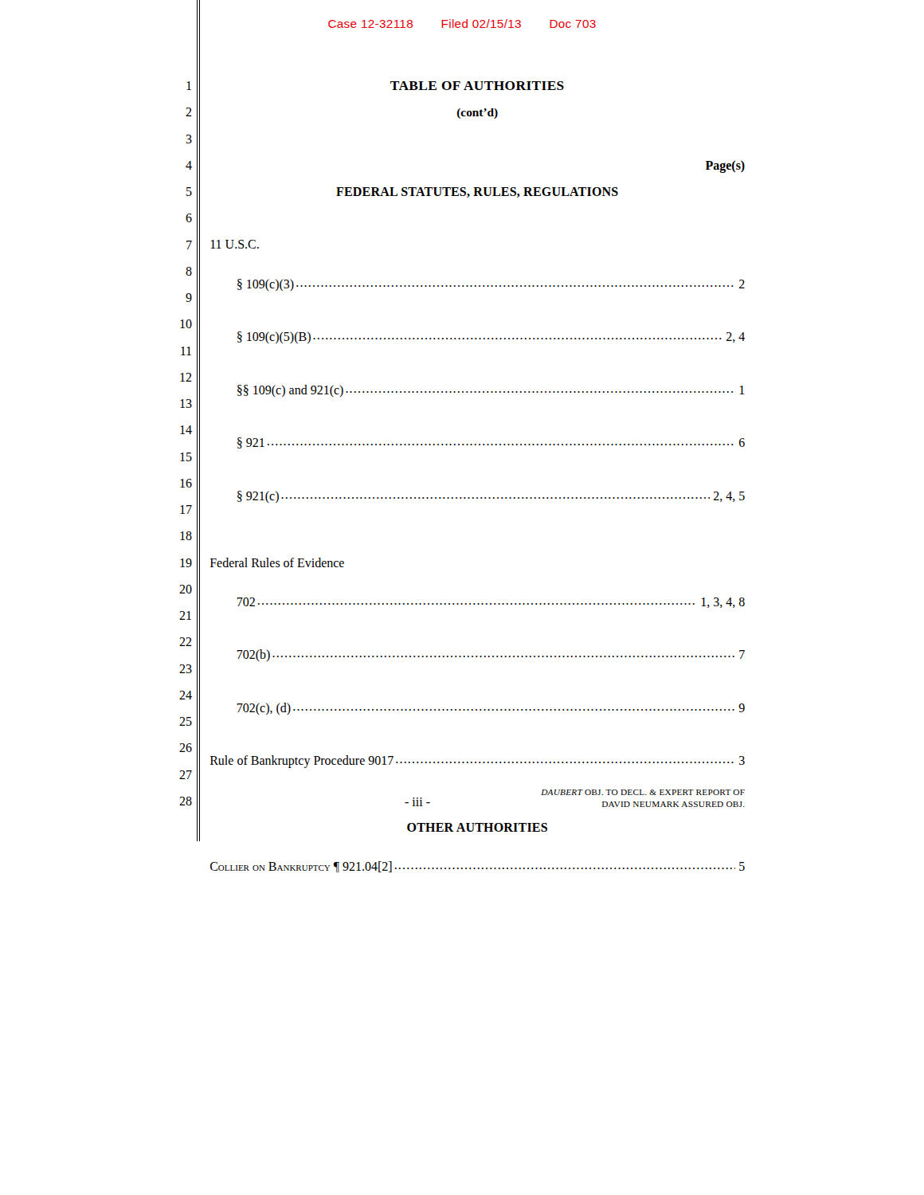Case 12-32118 Filed 02/15/13 Doc 703
1
2
3
4
5
6
7
8
9
10
11
12
13
14
15
16
17
18
19
20
21
22
23
24
25
26
27
28
TABLE OF AUTHORITIES
(cont’d)
Page(s)
FEDERAL STATUTES, RULES, REGULATIONS
11 U.S.C.
§ 109(c)(3) ................................................................................................................................. 2
§ 109(c)(5)(B) ....................................................................................................................... 2, 4
§§ 109(c) and 921(c) ............................................................................................................. 1
§ 921 ......................................................................................................................................... 6
§ 921(c) ............................................................................................................................... 2, 4, 5
Federal Rules of Evidence
702 ......................................................................................................................... 1, 3, 4, 8
702(b) ................................................................................................................................. 7
702(c), (d) ......................................................................................................................... 9
Rule of Bankruptcy Procedure 9017 ............................................................................................. 3
OTHER AUTHORITIES
Collier on Bankruptcy ¶ 921.04[2] ......................................................................................... 5
- iii -
DAUBERT OBJ. TO DECL. & EXPERT REPORT OF
DAVID NEUMARK ASSURED OBJ.